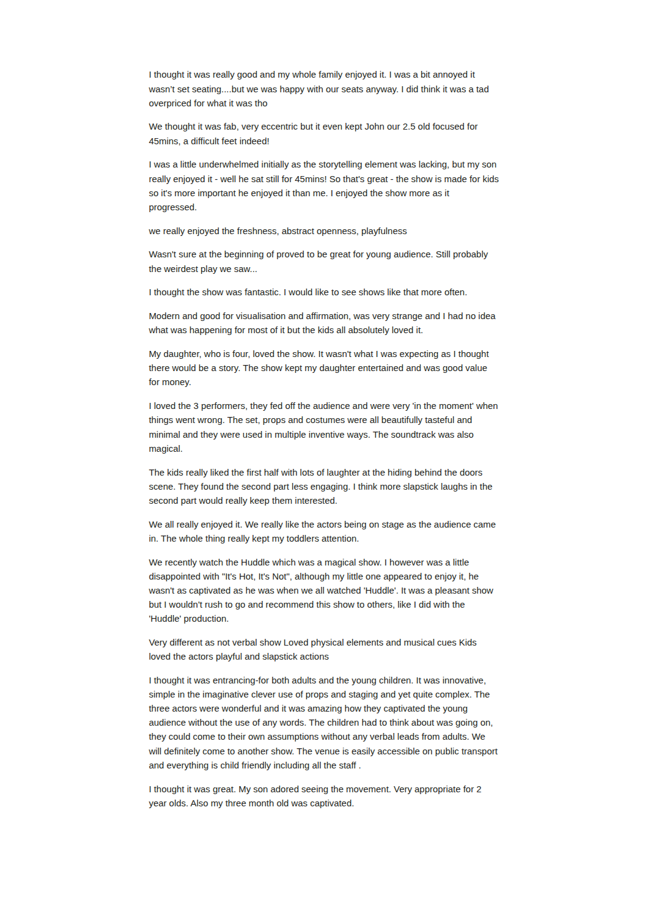I thought it was really good and my whole family enjoyed it. I was a bit annoyed it wasn’t set seating....but we was happy with our seats anyway. I did think it was a tad overpriced for what it was tho
We thought it was fab, very eccentric but it even kept John our 2.5 old focused for 45mins, a difficult feet indeed!
I was a little underwhelmed initially as the storytelling element was lacking, but my son really enjoyed it - well he sat still for 45mins! So that's great - the show is made for kids so it's more important he enjoyed it than me. I enjoyed the show more as it progressed.
we really enjoyed the freshness, abstract openness, playfulness
Wasn't sure at the beginning of proved to be great for young audience. Still probably the weirdest play we saw...
I thought the show was fantastic. I would like to see shows like that more often.
Modern and good for visualisation and affirmation, was very strange and I had no idea what was happening for most of it but the kids all absolutely loved it.
My daughter, who is four, loved the show. It wasn't what I was expecting as I thought there would be a story. The show kept my daughter entertained and was good value for money.
I loved the 3 performers, they fed off the audience and were very 'in the moment' when things went wrong. The set, props and costumes were all beautifully tasteful and minimal and they were used in multiple inventive ways. The soundtrack was also magical.
The kids really liked the first half with lots of laughter at the hiding behind the doors scene. They found the second part less engaging. I think more slapstick laughs in the second part would really keep them interested.
We all really enjoyed it. We really like the actors being on stage as the audience came in. The whole thing really kept my toddlers attention.
We recently watch the Huddle which was a magical show. I however was a little disappointed with "It's Hot, It's Not", although my little one appeared to enjoy it, he wasn't as captivated as he was when we all watched 'Huddle'. It was a pleasant show but I wouldn't rush to go and recommend this show to others, like I did with the 'Huddle' production.
Very different as not verbal show Loved physical elements and musical cues Kids loved the actors playful and slapstick actions
I thought it was entrancing-for both adults and the young children. It was innovative, simple in the imaginative clever use of props and staging and yet quite complex. The three actors were wonderful and it was amazing how they captivated the young audience without the use of any words. The children had to think about was going on, they could come to their own assumptions without any verbal leads from adults. We will definitely come to another show. The venue is easily accessible on public transport and everything is child friendly including all the staff .
I thought it was great. My son adored seeing the movement. Very appropriate for 2 year olds. Also my three month old was captivated.